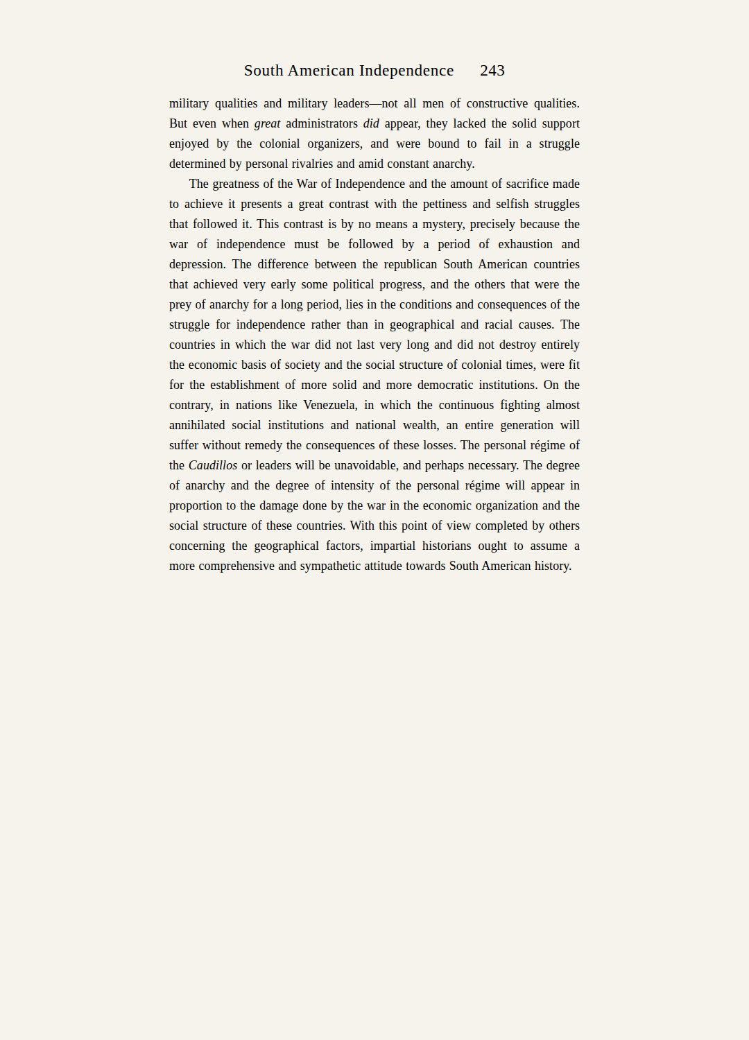South American Independence 243
military qualities and military leaders—not all men of constructive qualities. But even when great administrators did appear, they lacked the solid support enjoyed by the colonial organizers, and were bound to fail in a struggle determined by personal rivalries and amid constant anarchy.
The greatness of the War of Independence and the amount of sacrifice made to achieve it presents a great contrast with the pettiness and selfish struggles that followed it. This contrast is by no means a mystery, precisely because the war of independence must be followed by a period of exhaustion and depression. The difference between the republican South American countries that achieved very early some political progress, and the others that were the prey of anarchy for a long period, lies in the conditions and consequences of the struggle for independence rather than in geographical and racial causes. The countries in which the war did not last very long and did not destroy entirely the economic basis of society and the social structure of colonial times, were fit for the establishment of more solid and more democratic institutions. On the contrary, in nations like Venezuela, in which the continuous fighting almost annihilated social institutions and national wealth, an entire generation will suffer without remedy the consequences of these losses. The personal régime of the Caudillos or leaders will be unavoidable, and perhaps necessary. The degree of anarchy and the degree of intensity of the personal régime will appear in proportion to the damage done by the war in the economic organization and the social structure of these countries. With this point of view completed by others concerning the geographical factors, impartial historians ought to assume a more comprehensive and sympathetic attitude towards South American history.